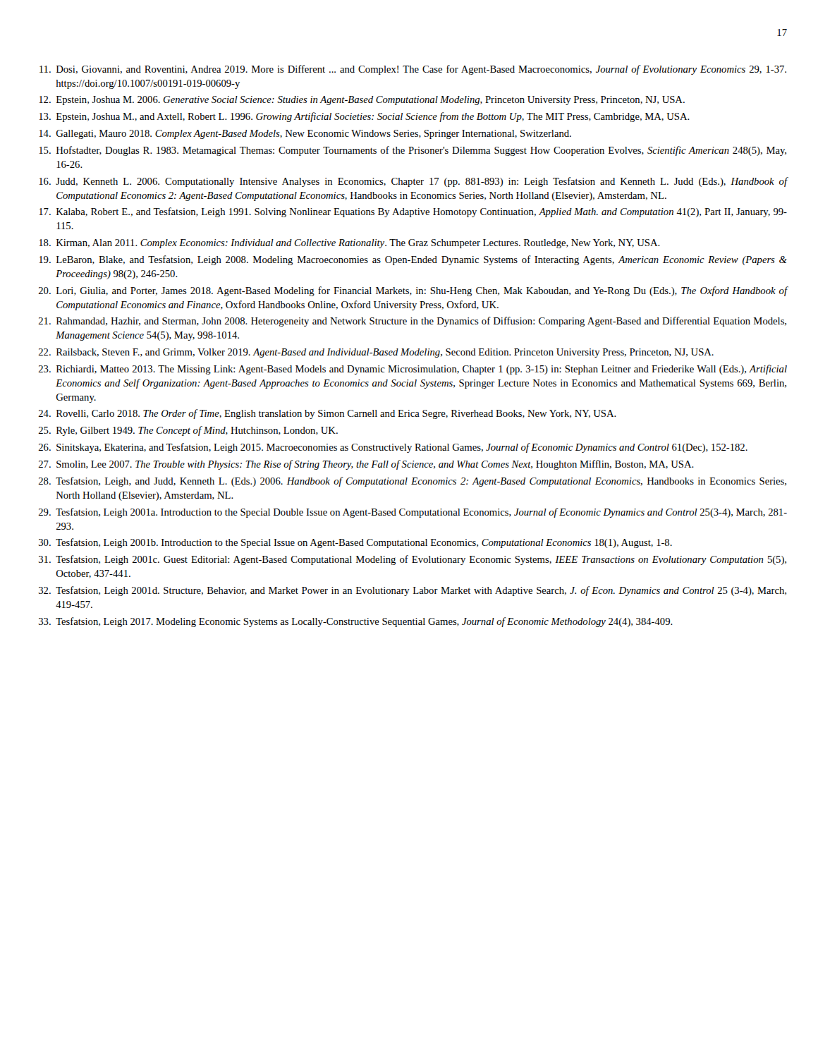17
Dosi, Giovanni, and Roventini, Andrea 2019. More is Different ... and Complex! The Case for Agent-Based Macroeconomics, Journal of Evolutionary Economics 29, 1-37. https://doi.org/10.1007/s00191-019-00609-y
Epstein, Joshua M. 2006. Generative Social Science: Studies in Agent-Based Computational Modeling, Princeton University Press, Princeton, NJ, USA.
Epstein, Joshua M., and Axtell, Robert L. 1996. Growing Artificial Societies: Social Science from the Bottom Up, The MIT Press, Cambridge, MA, USA.
Gallegati, Mauro 2018. Complex Agent-Based Models, New Economic Windows Series, Springer International, Switzerland.
Hofstadter, Douglas R. 1983. Metamagical Themas: Computer Tournaments of the Prisoner's Dilemma Suggest How Cooperation Evolves, Scientific American 248(5), May, 16-26.
Judd, Kenneth L. 2006. Computationally Intensive Analyses in Economics, Chapter 17 (pp. 881-893) in: Leigh Tesfatsion and Kenneth L. Judd (Eds.), Handbook of Computational Economics 2: Agent-Based Computational Economics, Handbooks in Economics Series, North Holland (Elsevier), Amsterdam, NL.
Kalaba, Robert E., and Tesfatsion, Leigh 1991. Solving Nonlinear Equations By Adaptive Homotopy Continuation, Applied Math. and Computation 41(2), Part II, January, 99-115.
Kirman, Alan 2011. Complex Economics: Individual and Collective Rationality. The Graz Schumpeter Lectures. Routledge, New York, NY, USA.
LeBaron, Blake, and Tesfatsion, Leigh 2008. Modeling Macroeconomies as Open-Ended Dynamic Systems of Interacting Agents, American Economic Review (Papers & Proceedings) 98(2), 246-250.
Lori, Giulia, and Porter, James 2018. Agent-Based Modeling for Financial Markets, in: Shu-Heng Chen, Mak Kaboudan, and Ye-Rong Du (Eds.), The Oxford Handbook of Computational Economics and Finance, Oxford Handbooks Online, Oxford University Press, Oxford, UK.
Rahmandad, Hazhir, and Sterman, John 2008. Heterogeneity and Network Structure in the Dynamics of Diffusion: Comparing Agent-Based and Differential Equation Models, Management Science 54(5), May, 998-1014.
Railsback, Steven F., and Grimm, Volker 2019. Agent-Based and Individual-Based Modeling, Second Edition. Princeton University Press, Princeton, NJ, USA.
Richiardi, Matteo 2013. The Missing Link: Agent-Based Models and Dynamic Microsimulation, Chapter 1 (pp. 3-15) in: Stephan Leitner and Friederike Wall (Eds.), Artificial Economics and Self Organization: Agent-Based Approaches to Economics and Social Systems, Springer Lecture Notes in Economics and Mathematical Systems 669, Berlin, Germany.
Rovelli, Carlo 2018. The Order of Time, English translation by Simon Carnell and Erica Segre, Riverhead Books, New York, NY, USA.
Ryle, Gilbert 1949. The Concept of Mind, Hutchinson, London, UK.
Sinitskaya, Ekaterina, and Tesfatsion, Leigh 2015. Macroeconomies as Constructively Rational Games, Journal of Economic Dynamics and Control 61(Dec), 152-182.
Smolin, Lee 2007. The Trouble with Physics: The Rise of String Theory, the Fall of Science, and What Comes Next, Houghton Mifflin, Boston, MA, USA.
Tesfatsion, Leigh, and Judd, Kenneth L. (Eds.) 2006. Handbook of Computational Economics 2: Agent-Based Computational Economics, Handbooks in Economics Series, North Holland (Elsevier), Amsterdam, NL.
Tesfatsion, Leigh 2001a. Introduction to the Special Double Issue on Agent-Based Computational Economics, Journal of Economic Dynamics and Control 25(3-4), March, 281-293.
Tesfatsion, Leigh 2001b. Introduction to the Special Issue on Agent-Based Computational Economics, Computational Economics 18(1), August, 1-8.
Tesfatsion, Leigh 2001c. Guest Editorial: Agent-Based Computational Modeling of Evolutionary Economic Systems, IEEE Transactions on Evolutionary Computation 5(5), October, 437-441.
Tesfatsion, Leigh 2001d. Structure, Behavior, and Market Power in an Evolutionary Labor Market with Adaptive Search, J. of Econ. Dynamics and Control 25 (3-4), March, 419-457.
Tesfatsion, Leigh 2017. Modeling Economic Systems as Locally-Constructive Sequential Games, Journal of Economic Methodology 24(4), 384-409.